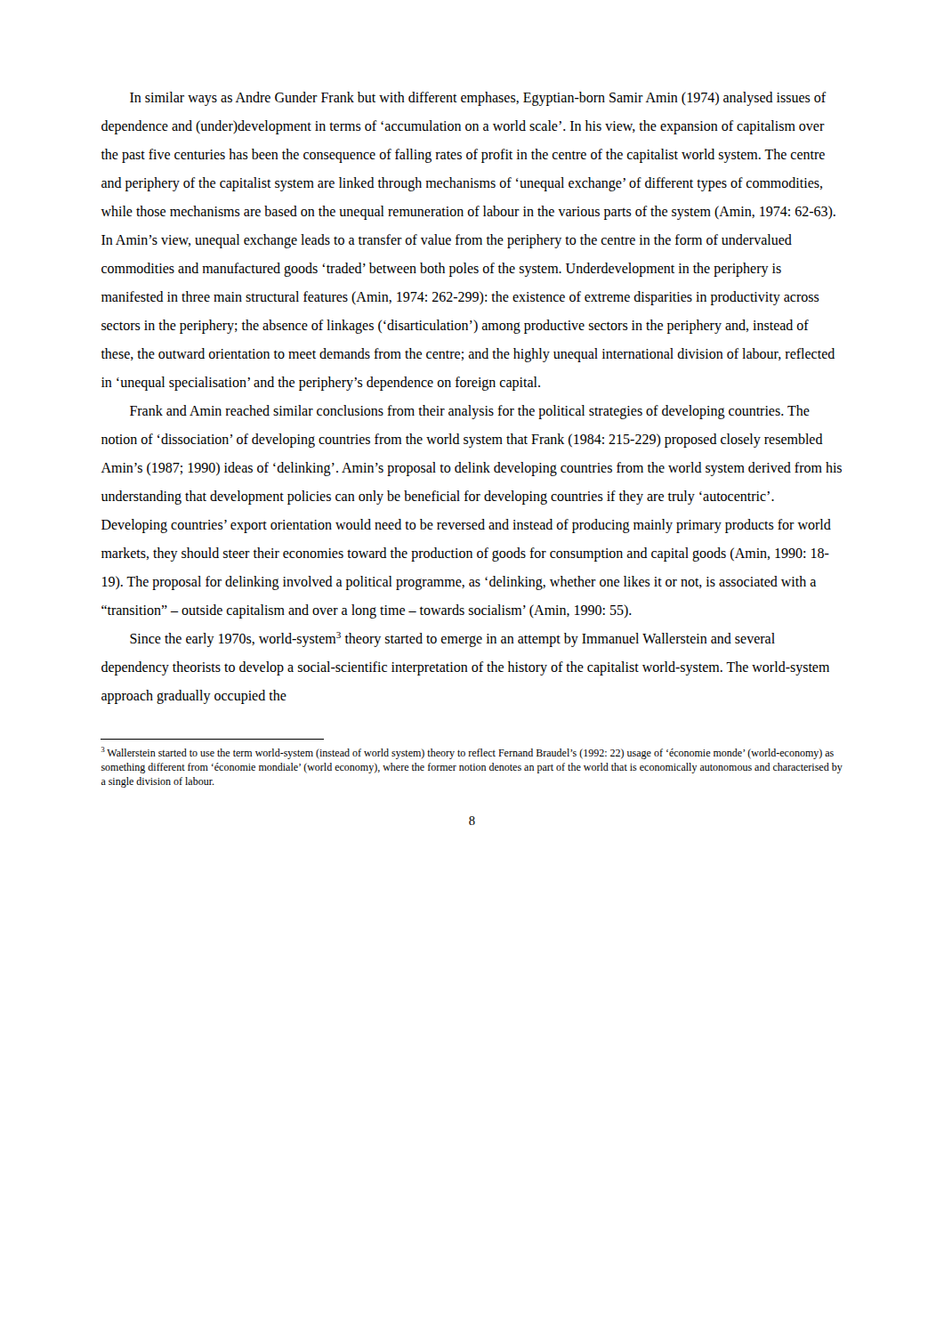In similar ways as Andre Gunder Frank but with different emphases, Egyptian-born Samir Amin (1974) analysed issues of dependence and (under)development in terms of ‘accumulation on a world scale’. In his view, the expansion of capitalism over the past five centuries has been the consequence of falling rates of profit in the centre of the capitalist world system. The centre and periphery of the capitalist system are linked through mechanisms of ‘unequal exchange’ of different types of commodities, while those mechanisms are based on the unequal remuneration of labour in the various parts of the system (Amin, 1974: 62-63). In Amin’s view, unequal exchange leads to a transfer of value from the periphery to the centre in the form of undervalued commodities and manufactured goods ‘traded’ between both poles of the system. Underdevelopment in the periphery is manifested in three main structural features (Amin, 1974: 262-299): the existence of extreme disparities in productivity across sectors in the periphery; the absence of linkages (‘disarticulation’) among productive sectors in the periphery and, instead of these, the outward orientation to meet demands from the centre; and the highly unequal international division of labour, reflected in ‘unequal specialisation’ and the periphery’s dependence on foreign capital.
Frank and Amin reached similar conclusions from their analysis for the political strategies of developing countries. The notion of ‘dissociation’ of developing countries from the world system that Frank (1984: 215-229) proposed closely resembled Amin’s (1987; 1990) ideas of ‘delinking’. Amin’s proposal to delink developing countries from the world system derived from his understanding that development policies can only be beneficial for developing countries if they are truly ‘autocentric’. Developing countries’ export orientation would need to be reversed and instead of producing mainly primary products for world markets, they should steer their economies toward the production of goods for consumption and capital goods (Amin, 1990: 18-19). The proposal for delinking involved a political programme, as ‘delinking, whether one likes it or not, is associated with a “transition” – outside capitalism and over a long time – towards socialism’ (Amin, 1990: 55).
Since the early 1970s, world-system3 theory started to emerge in an attempt by Immanuel Wallerstein and several dependency theorists to develop a social-scientific interpretation of the history of the capitalist world-system. The world-system approach gradually occupied the
3 Wallerstein started to use the term world-system (instead of world system) theory to reflect Fernand Braudel’s (1992: 22) usage of ‘économie monde’ (world-economy) as something different from ‘économie mondiale’ (world economy), where the former notion denotes an part of the world that is economically autonomous and characterised by a single division of labour.
8